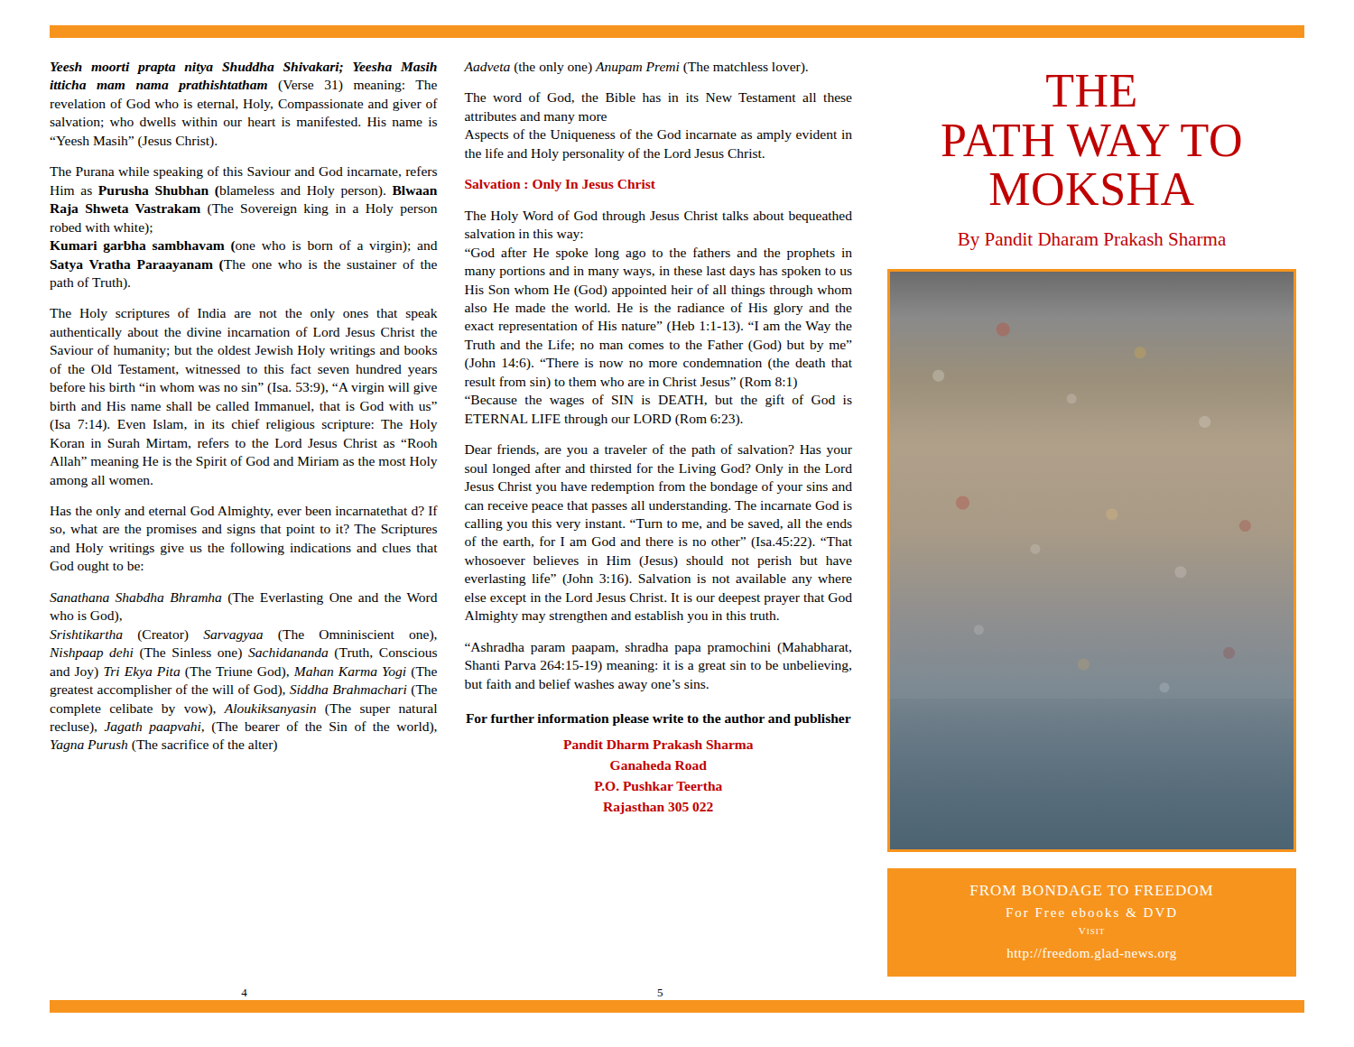Yeesh moorti prapta nitya Shuddha Shivakari; Yeesha Masih itticha mam nama prathishtatham (Verse 31) meaning: The revelation of God who is eternal, Holy, Compassionate and giver of salvation; who dwells within our heart is manifested. His name is “Yeesh Masih” (Jesus Christ).
The Purana while speaking of this Saviour and God incarnate, refers Him as Purusha Shubhan (blameless and Holy person). Blwaan Raja Shweta Vastrakam (The Sovereign king in a Holy person robed with white);
Kumari garbha sambhavam (one who is born of a virgin); and Satya Vratha Paraayanam (The one who is the sustainer of the path of Truth).
The Holy scriptures of India are not the only ones that speak authentically about the divine incarnation of Lord Jesus Christ the Saviour of humanity; but the oldest Jewish Holy writings and books of the Old Testament, witnessed to this fact seven hundred years before his birth “in whom was no sin” (Isa. 53:9), “A virgin will give birth and His name shall be called Immanuel, that is God with us” (Isa 7:14). Even Islam, in its chief religious scripture: The Holy Koran in Surah Mirtam, refers to the Lord Jesus Christ as “Rooh Allah” meaning He is the Spirit of God and Miriam as the most Holy among all women.
Has the only and eternal God Almighty, ever been incarnatethat d? If so, what are the promises and signs that point to it? The Scriptures and Holy writings give us the following indications and clues that God ought to be:
Sanathana Shabdha Bhramha (The Everlasting One and the Word who is God),
Srishtikartha (Creator) Sarvagyaa (The Omniniscient one), Nishpaap dehi (The Sinless one) Sachidananda (Truth, Conscious and Joy) Tri Ekya Pita (The Triune God), Mahan Karma Yogi (The greatest accomplisher of the will of God), Siddha Brahmachari (The complete celibate by vow), Aloukiksanyasin (The super natural recluse), Jagath paapvahi, (The bearer of the Sin of the world), Yagna Purush (The sacrifice of the alter)
Aadveta (the only one) Anupam Premi (The matchless lover).
The word of God, the Bible has in its New Testament all these attributes and many more
Aspects of the Uniqueness of the God incarnate as amply evident in the life and Holy personality of the Lord Jesus Christ.
Salvation : Only In Jesus Christ
The Holy Word of God through Jesus Christ talks about bequeathed salvation in this way:
“God after He spoke long ago to the fathers and the prophets in many portions and in many ways, in these last days has spoken to us His Son whom He (God) appointed heir of all things through whom also He made the world. He is the radiance of His glory and the exact representation of His nature” (Heb 1:1-13). “I am the Way the Truth and the Life; no man comes to the Father (God) but by me” (John 14:6). “There is now no more condemnation (the death that result from sin) to them who are in Christ Jesus” (Rom 8:1)
“Because the wages of SIN is DEATH, but the gift of God is ETERNAL LIFE through our LORD (Rom 6:23).
Dear friends, are you a traveler of the path of salvation? Has your soul longed after and thirsted for the Living God? Only in the Lord Jesus Christ you have redemption from the bondage of your sins and can receive peace that passes all understanding. The incarnate God is calling you this very instant. “Turn to me, and be saved, all the ends of the earth, for I am God and there is no other” (Isa.45:22). “That whosoever believes in Him (Jesus) should not perish but have everlasting life” (John 3:16). Salvation is not available any where else except in the Lord Jesus Christ. It is our deepest prayer that God Almighty may strengthen and establish you in this truth.
“Ashradha param paapam, shradha papa pramochini (Mahabharat, Shanti Parva 264:15-19) meaning: it is a great sin to be unbelieving, but faith and belief washes away one’s sins.
For further information please write to the author and publisher
Pandit Dharm Prakash Sharma
Ganaheda Road
P.O. Pushkar Teertha
Rajasthan 305 022
THE
PATH WAY TO
MOKSHA
By Pandit Dharam Prakash Sharma
FROM BONDAGE TO FREEDOM
For Free ebooks & DVD
VISIT
http://freedom.glad-news.org
4
5